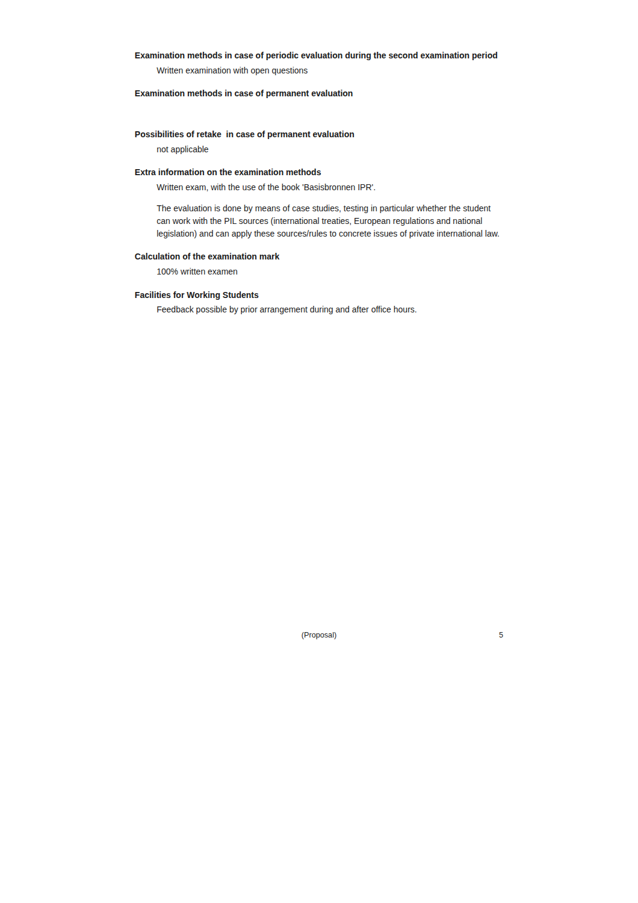Examination methods in case of periodic evaluation during the second examination period
Written examination with open questions
Examination methods in case of permanent evaluation
Possibilities of retake in case of permanent evaluation
not applicable
Extra information on the examination methods
Written exam, with the use of the book 'Basisbronnen IPR'.
The evaluation is done by means of case studies, testing in particular whether the student can work with the PIL sources (international treaties, European regulations and national legislation) and can apply these sources/rules to concrete issues of private international law.
Calculation of the examination mark
100% written examen
Facilities for Working Students
Feedback possible by prior arrangement during and after office hours.
(Proposal) 5